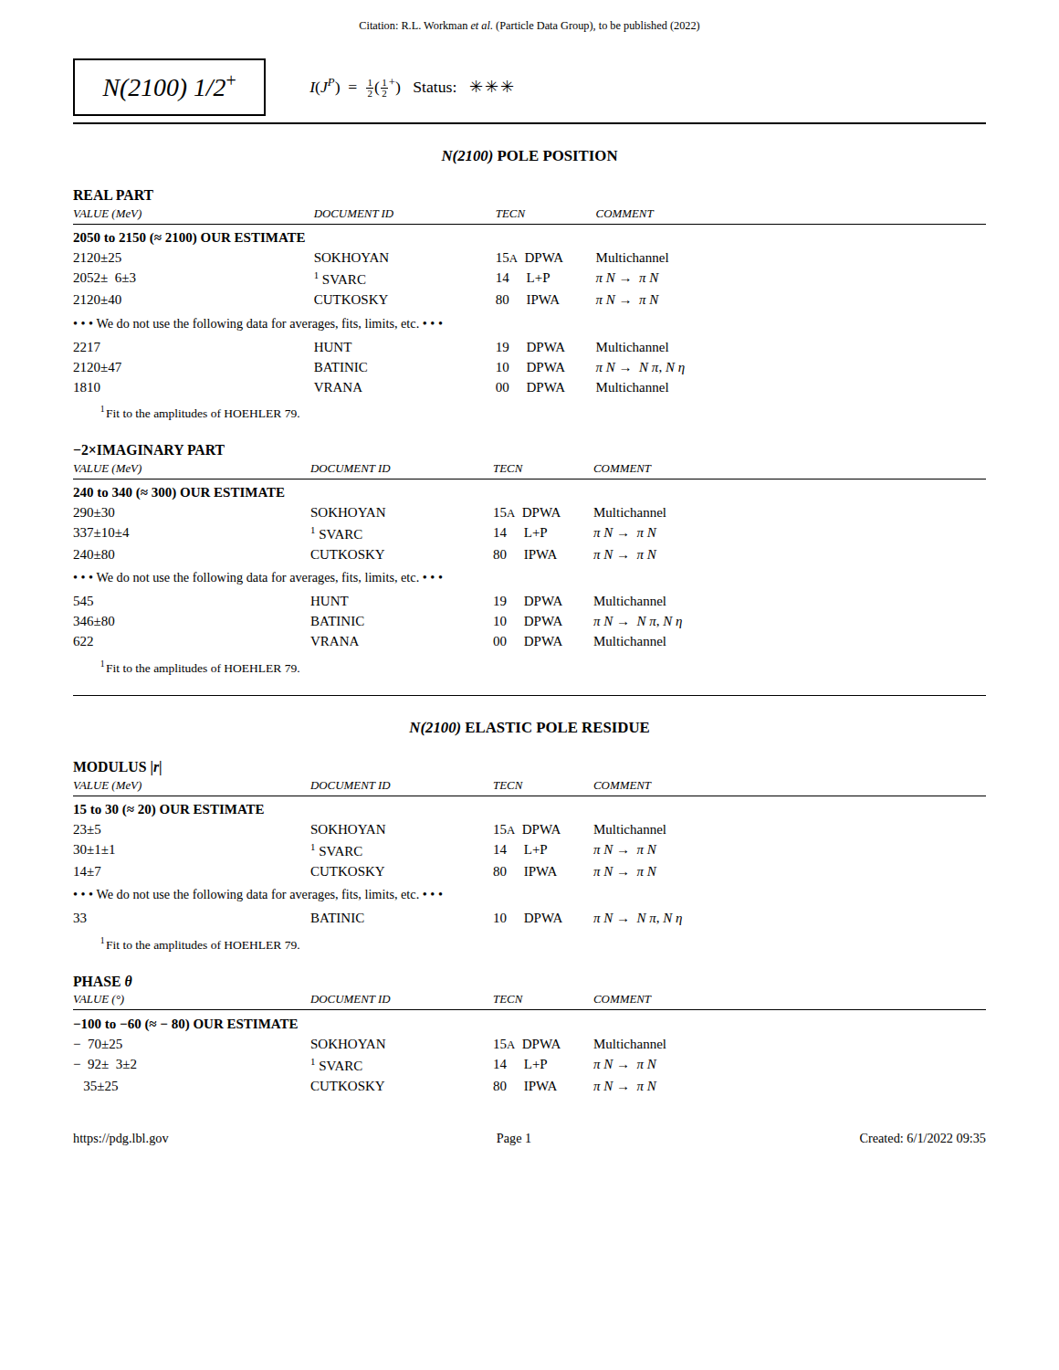Citation: R.L. Workman et al. (Particle Data Group), to be published (2022)
N(2100) 1/2+
I(JP) = 12(12+) Status: ✳✳✳
N(2100) POLE POSITION
REAL PART
| VALUE (MeV) | DOCUMENT ID | TECN | COMMENT |
| --- | --- | --- | --- |
| 2050 to 2150 (≈ 2100) OUR ESTIMATE | | | |
| 2120 ±25 | SOKHOYAN | 15 A DPWA | Multichannel |
| 2052 ± 6±3 | 1 SVARC | 14 L+P | π N → π N |
| 2120 ±40 | CUTKOSKY | 80 IPWA | π N → π N |
| • • • We do not use the following data for averages, fits, limits, etc. • • • |
| 2217 | HUNT | 19 DPWA | Multichannel |
| 2120 ±47 | BATINIC | 10 DPWA | π N → N π , N η |
| 1810 | VRANA | 00 DPWA | Multichannel |
1 Fit to the amplitudes of HOEHLER 79.
−2×IMAGINARY PART
| VALUE (MeV) | DOCUMENT ID | TECN | COMMENT |
| --- | --- | --- | --- |
| 240 to 340 (≈ 300) OUR ESTIMATE | | | |
| 290 ±30 | SOKHOYAN | 15 A DPWA | Multichannel |
| 337 ±10±4 | 1 SVARC | 14 L+P | π N → π N |
| 240 ±80 | CUTKOSKY | 80 IPWA | π N → π N |
| • • • We do not use the following data for averages, fits, limits, etc. • • • |
| 545 | HUNT | 19 DPWA | Multichannel |
| 346 ±80 | BATINIC | 10 DPWA | π N → N π , N η |
| 622 | VRANA | 00 DPWA | Multichannel |
1 Fit to the amplitudes of HOEHLER 79.
N(2100) ELASTIC POLE RESIDUE
MODULUS |r|
| VALUE (MeV) | DOCUMENT ID | TECN | COMMENT |
| --- | --- | --- | --- |
| 15 to 30 (≈ 20) OUR ESTIMATE | | | |
| 23 ±5 | SOKHOYAN | 15 A DPWA | Multichannel |
| 30 ±1±1 | 1 SVARC | 14 L+P | π N → π N |
| 14 ±7 | CUTKOSKY | 80 IPWA | π N → π N |
| • • • We do not use the following data for averages, fits, limits, etc. • • • |
| 33 | BATINIC | 10 DPWA | π N → N π , N η |
1 Fit to the amplitudes of HOEHLER 79.
PHASE θ
| VALUE (°) | DOCUMENT ID | TECN | COMMENT |
| --- | --- | --- | --- |
| − 100 to − 60 (≈ − 80) OUR ESTIMATE | | | |
| − 70 ±25 | SOKHOYAN | 15 A DPWA | Multichannel |
| − 92 ± 3±2 | 1 SVARC | 14 L+P | π N → π N |
| 35 ±25 | CUTKOSKY | 80 IPWA | π N → π N |
https://pdg.lbl.gov Page 1 Created: 6/1/2022 09:35